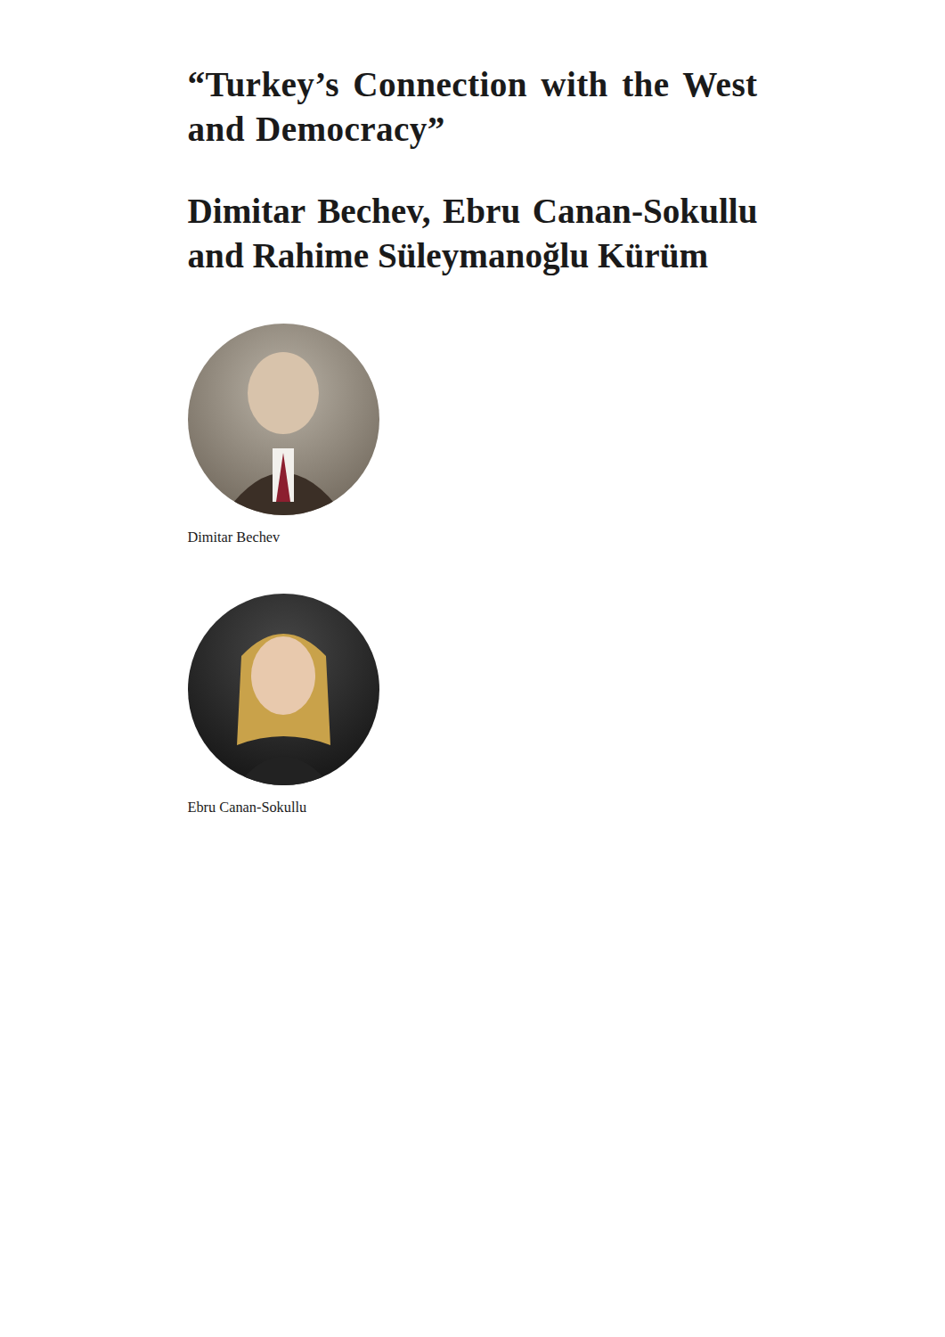“Turkey’s Connection with the West and Democracy”
Dimitar Bechev, Ebru Canan-Sokullu and Rahime Süleymanoğlu Kürüm
Dimitar Bechev
Ebru Canan-Sokullu